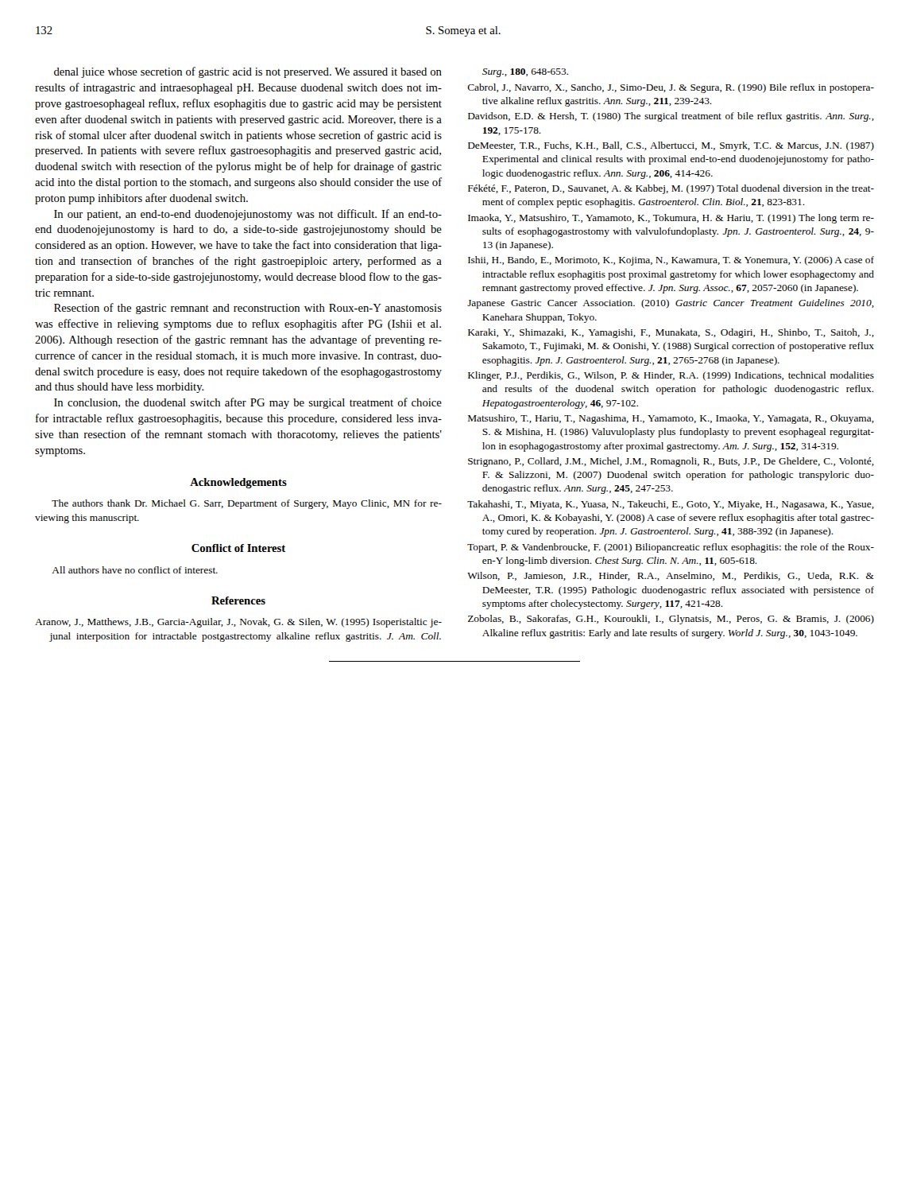132
S. Someya et al.
denal juice whose secretion of gastric acid is not preserved. We assured it based on results of intragastric and intraesophageal pH. Because duodenal switch does not improve gastroesophageal reflux, reflux esophagitis due to gastric acid may be persistent even after duodenal switch in patients with preserved gastric acid. Moreover, there is a risk of stomal ulcer after duodenal switch in patients whose secretion of gastric acid is preserved. In patients with severe reflux gastroesophagitis and preserved gastric acid, duodenal switch with resection of the pylorus might be of help for drainage of gastric acid into the distal portion to the stomach, and surgeons also should consider the use of proton pump inhibitors after duodenal switch.
In our patient, an end-to-end duodenojejunostomy was not difficult. If an end-to-end duodenojejunostomy is hard to do, a side-to-side gastrojejunostomy should be considered as an option. However, we have to take the fact into consideration that ligation and transection of branches of the right gastroepiploic artery, performed as a preparation for a side-to-side gastrojejunostomy, would decrease blood flow to the gastric remnant.
Resection of the gastric remnant and reconstruction with Roux-en-Y anastomosis was effective in relieving symptoms due to reflux esophagitis after PG (Ishii et al. 2006). Although resection of the gastric remnant has the advantage of preventing recurrence of cancer in the residual stomach, it is much more invasive. In contrast, duodenal switch procedure is easy, does not require takedown of the esophagogastrostomy and thus should have less morbidity.
In conclusion, the duodenal switch after PG may be surgical treatment of choice for intractable reflux gastroesophagitis, because this procedure, considered less invasive than resection of the remnant stomach with thoracotomy, relieves the patients' symptoms.
Acknowledgements
The authors thank Dr. Michael G. Sarr, Department of Surgery, Mayo Clinic, MN for reviewing this manuscript.
Conflict of Interest
All authors have no conflict of interest.
References
Aranow, J., Matthews, J.B., Garcia-Aguilar, J., Novak, G. & Silen, W. (1995) Isoperistaltic jejunal interposition for intractable postgastrectomy alkaline reflux gastritis. J. Am. Coll. Surg., 180, 648-653.
Cabrol, J., Navarro, X., Sancho, J., Simo-Deu, J. & Segura, R. (1990) Bile reflux in postoperative alkaline reflux gastritis. Ann. Surg., 211, 239-243.
Davidson, E.D. & Hersh, T. (1980) The surgical treatment of bile reflux gastritis. Ann. Surg., 192, 175-178.
DeMeester, T.R., Fuchs, K.H., Ball, C.S., Albertucci, M., Smyrk, T.C. & Marcus, J.N. (1987) Experimental and clinical results with proximal end-to-end duodenojejunostomy for pathologic duodenogastric reflux. Ann. Surg., 206, 414-426.
Fékété, F., Pateron, D., Sauvanet, A. & Kabbej, M. (1997) Total duodenal diversion in the treatment of complex peptic esophagitis. Gastroenterol. Clin. Biol., 21, 823-831.
Imaoka, Y., Matsushiro, T., Yamamoto, K., Tokumura, H. & Hariu, T. (1991) The long term results of esophagogastrostomy with valvulofundoplasty. Jpn. J. Gastroenterol. Surg., 24, 9-13 (in Japanese).
Ishii, H., Bando, E., Morimoto, K., Kojima, N., Kawamura, T. & Yonemura, Y. (2006) A case of intractable reflux esophagitis post proximal gastretomy for which lower esophagectomy and remnant gastrectomy proved effective. J. Jpn. Surg. Assoc., 67, 2057-2060 (in Japanese).
Japanese Gastric Cancer Association. (2010) Gastric Cancer Treatment Guidelines 2010, Kanehara Shuppan, Tokyo.
Karaki, Y., Shimazaki, K., Yamagishi, F., Munakata, S., Odagiri, H., Shinbo, T., Saitoh, J., Sakamoto, T., Fujimaki, M. & Oonishi, Y. (1988) Surgical correction of postoperative reflux esophagitis. Jpn. J. Gastroenterol. Surg., 21, 2765-2768 (in Japanese).
Klinger, P.J., Perdikis, G., Wilson, P. & Hinder, R.A. (1999) Indications, technical modalities and results of the duodenal switch operation for pathologic duodenogastric reflux. Hepatogastroenterology, 46, 97-102.
Matsushiro, T., Hariu, T., Nagashima, H., Yamamoto, K., Imaoka, Y., Yamagata, R., Okuyama, S. & Mishina, H. (1986) Valuvuloplasty plus fundoplasty to prevent esophageal regurgitatlon in esophagogastrostomy after proximal gastrectomy. Am. J. Surg., 152, 314-319.
Strignano, P., Collard, J.M., Michel, J.M., Romagnoli, R., Buts, J.P., De Gheldere, C., Volonté, F. & Salizzoni, M. (2007) Duodenal switch operation for pathologic transpyloric duodenogastric reflux. Ann. Surg., 245, 247-253.
Takahashi, T., Miyata, K., Yuasa, N., Takeuchi, E., Goto, Y., Miyake, H., Nagasawa, K., Yasue, A., Omori, K. & Kobayashi, Y. (2008) A case of severe reflux esophagitis after total gastrectomy cured by reoperation. Jpn. J. Gastroenterol. Surg., 41, 388-392 (in Japanese).
Topart, P. & Vandenbroucke, F. (2001) Biliopancreatic reflux esophagitis: the role of the Roux-en-Y long-limb diversion. Chest Surg. Clin. N. Am., 11, 605-618.
Wilson, P., Jamieson, J.R., Hinder, R.A., Anselmino, M., Perdikis, G., Ueda, R.K. & DeMeester, T.R. (1995) Pathologic duodenogastric reflux associated with persistence of symptoms after cholecystectomy. Surgery, 117, 421-428.
Zobolas, B., Sakorafas, G.H., Kouroukli, I., Glynatsis, M., Peros, G. & Bramis, J. (2006) Alkaline reflux gastritis: Early and late results of surgery. World J. Surg., 30, 1043-1049.